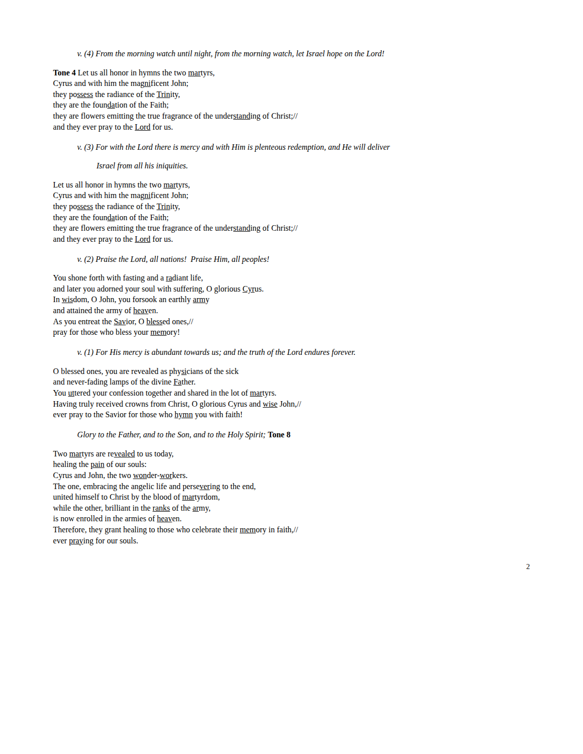v. (4) From the morning watch until night, from the morning watch, let Israel hope on the Lord!
Tone 4 Let us all honor in hymns the two martyrs,
Cyrus and with him the magnificent John;
they possess the radiance of the Trinity,
they are the foundation of the Faith;
they are flowers emitting the true fragrance of the understanding of Christ;//
and they ever pray to the Lord for us.
v. (3) For with the Lord there is mercy and with Him is plenteous redemption, and He will deliver
Israel from all his iniquities.
Let us all honor in hymns the two martyrs,
Cyrus and with him the magnificent John;
they possess the radiance of the Trinity,
they are the foundation of the Faith;
they are flowers emitting the true fragrance of the understanding of Christ;//
and they ever pray to the Lord for us.
v. (2) Praise the Lord, all nations! Praise Him, all peoples!
You shone forth with fasting and a radiant life,
and later you adorned your soul with suffering, O glorious Cyrus.
In wisdom, O John, you forsook an earthly army
and attained the army of heaven.
As you entreat the Savior, O blessed ones,//
pray for those who bless your memory!
v. (1) For His mercy is abundant towards us; and the truth of the Lord endures forever.
O blessed ones, you are revealed as physicians of the sick
and never-fading lamps of the divine Father.
You uttered your confession together and shared in the lot of martyrs.
Having truly received crowns from Christ, O glorious Cyrus and wise John,//
ever pray to the Savior for those who hymn you with faith!
Glory to the Father, and to the Son, and to the Holy Spirit; Tone 8
Two martyrs are revealed to us today,
healing the pain of our souls:
Cyrus and John, the two wonder-workers.
The one, embracing the angelic life and persevering to the end,
united himself to Christ by the blood of martyrdom,
while the other, brilliant in the ranks of the army,
is now enrolled in the armies of heaven.
Therefore, they grant healing to those who celebrate their memory in faith,//
ever praying for our souls.
2